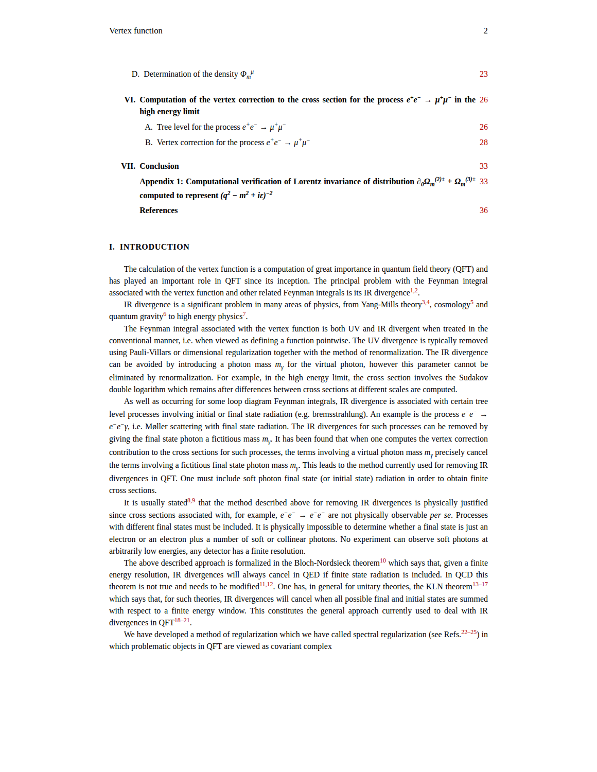Vertex function 2
D. Determination of the density Φmμ 23
VI. Computation of the vertex correction to the cross section for the process e+e− → μ+μ− in the high energy limit 26
A. Tree level for the process e+e− → μ+μ− 26
B. Vertex correction for the process e+e− → μ+μ− 28
VII. Conclusion 33
Appendix 1: Computational verification of Lorentz invariance of distribution ∂0Ωm(2)± + Ωm(3)± computed to represent (q2 − m2 + iε)−2 33
References 36
I. INTRODUCTION
The calculation of the vertex function is a computation of great importance in quantum field theory (QFT) and has played an important role in QFT since its inception. The principal problem with the Feynman integral associated with the vertex function and other related Feynman integrals is its IR divergence1,2.
IR divergence is a significant problem in many areas of physics, from Yang-Mills theory3,4, cosmology5 and quantum gravity6 to high energy physics7.
The Feynman integral associated with the vertex function is both UV and IR divergent when treated in the conventional manner, i.e. when viewed as defining a function pointwise. The UV divergence is typically removed using Pauli-Villars or dimensional regularization together with the method of renormalization. The IR divergence can be avoided by introducing a photon mass mγ for the virtual photon, however this parameter cannot be eliminated by renormalization. For example, in the high energy limit, the cross section involves the Sudakov double logarithm which remains after differences between cross sections at different scales are computed.
As well as occurring for some loop diagram Feynman integrals, IR divergence is associated with certain tree level processes involving initial or final state radiation (e.g. bremsstrahlung). An example is the process e−e− → e−e−γ, i.e. Møller scattering with final state radiation. The IR divergences for such processes can be removed by giving the final state photon a fictitious mass mγ. It has been found that when one computes the vertex correction contribution to the cross sections for such processes, the terms involving a virtual photon mass mγ precisely cancel the terms involving a fictitious final state photon mass mγ. This leads to the method currently used for removing IR divergences in QFT. One must include soft photon final state (or initial state) radiation in order to obtain finite cross sections.
It is usually stated8,9 that the method described above for removing IR divergences is physically justified since cross sections associated with, for example, e−e− → e−e− are not physically observable per se. Processes with different final states must be included. It is physically impossible to determine whether a final state is just an electron or an electron plus a number of soft or collinear photons. No experiment can observe soft photons at arbitrarily low energies, any detector has a finite resolution.
The above described approach is formalized in the Bloch-Nordsieck theorem10 which says that, given a finite energy resolution, IR divergences will always cancel in QED if finite state radiation is included. In QCD this theorem is not true and needs to be modified11,12. One has, in general for unitary theories, the KLN theorem13–17 which says that, for such theories, IR divergences will cancel when all possible final and initial states are summed with respect to a finite energy window. This constitutes the general approach currently used to deal with IR divergences in QFT18–21.
We have developed a method of regularization which we have called spectral regularization (see Refs.22–25) in which problematic objects in QFT are viewed as covariant complex